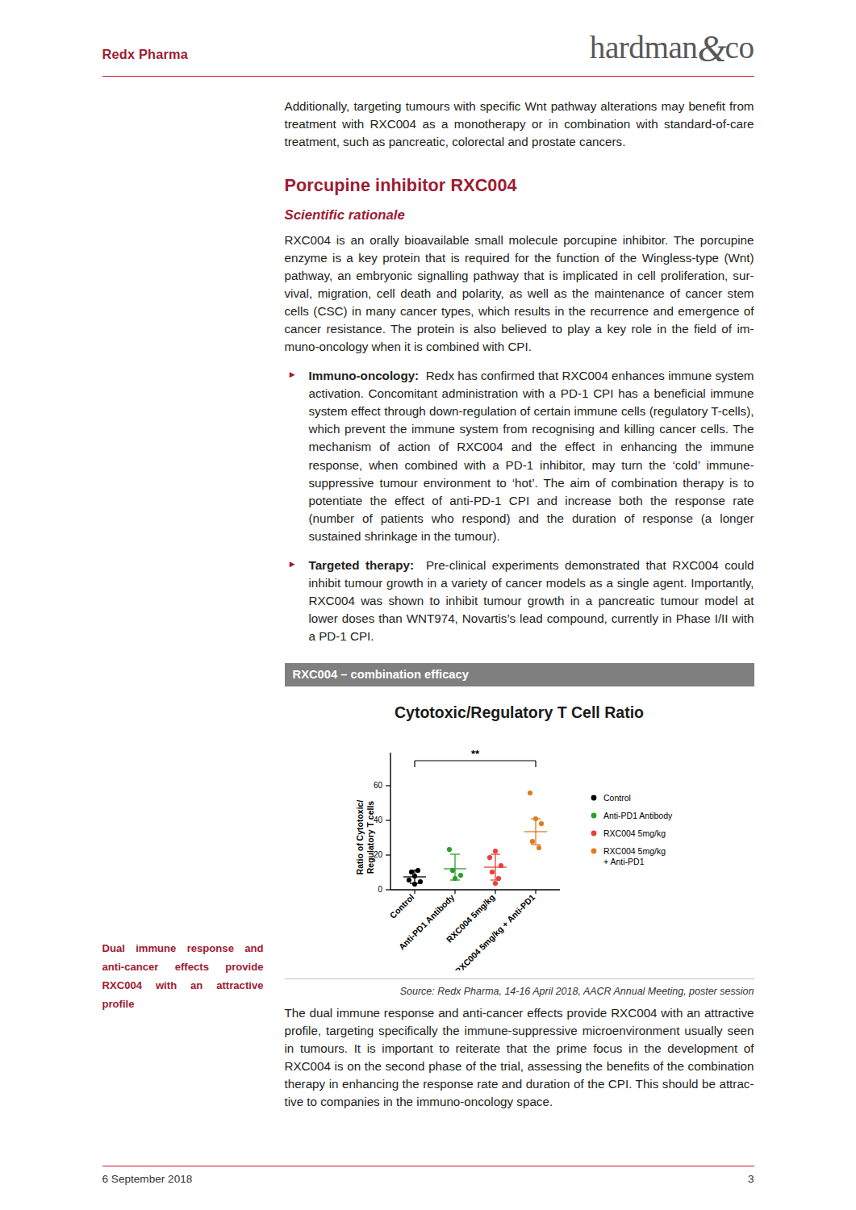Redx Pharma
hardman&co
Dual immune response and anti-cancer effects provide RXC004 with an attractive profile
Additionally, targeting tumours with specific Wnt pathway alterations may benefit from treatment with RXC004 as a monotherapy or in combination with standard-of-care treatment, such as pancreatic, colorectal and prostate cancers.
Porcupine inhibitor RXC004
Scientific rationale
RXC004 is an orally bioavailable small molecule porcupine inhibitor. The porcupine enzyme is a key protein that is required for the function of the Wingless-type (Wnt) pathway, an embryonic signalling pathway that is implicated in cell proliferation, survival, migration, cell death and polarity, as well as the maintenance of cancer stem cells (CSC) in many cancer types, which results in the recurrence and emergence of cancer resistance. The protein is also believed to play a key role in the field of immuno-oncology when it is combined with CPI.
Immuno-oncology: Redx has confirmed that RXC004 enhances immune system activation. Concomitant administration with a PD-1 CPI has a beneficial immune system effect through down-regulation of certain immune cells (regulatory T-cells), which prevent the immune system from recognising and killing cancer cells. The mechanism of action of RXC004 and the effect in enhancing the immune response, when combined with a PD-1 inhibitor, may turn the ‘cold’ immune-suppressive tumour environment to ‘hot’. The aim of combination therapy is to potentiate the effect of anti-PD-1 CPI and increase both the response rate (number of patients who respond) and the duration of response (a longer sustained shrinkage in the tumour).
Targeted therapy: Pre-clinical experiments demonstrated that RXC004 could inhibit tumour growth in a variety of cancer models as a single agent. Importantly, RXC004 was shown to inhibit tumour growth in a pancreatic tumour model at lower doses than WNT974, Novartis’s lead compound, currently in Phase I/II with a PD-1 CPI.
RXC004 – combination efficacy
Cytotoxic/Regulatory T Cell Ratio
0 20 40 60 Ratio of Cytotoxic/ Regulatory T cells ** Control Anti-PD1 Antibody RXC004 5mg/kg RXC004 5mg/kg + Anti-PD1 Control Anti-PD1 Antibody RXC004 5mg/kg RXC004 5mg/kg + Anti-PD1
Source: Redx Pharma, 14-16 April 2018, AACR Annual Meeting, poster session
The dual immune response and anti-cancer effects provide RXC004 with an attractive profile, targeting specifically the immune-suppressive microenvironment usually seen in tumours. It is important to reiterate that the prime focus in the development of RXC004 is on the second phase of the trial, assessing the benefits of the combination therapy in enhancing the response rate and duration of the CPI. This should be attractive to companies in the immuno-oncology space.
6 September 2018 3